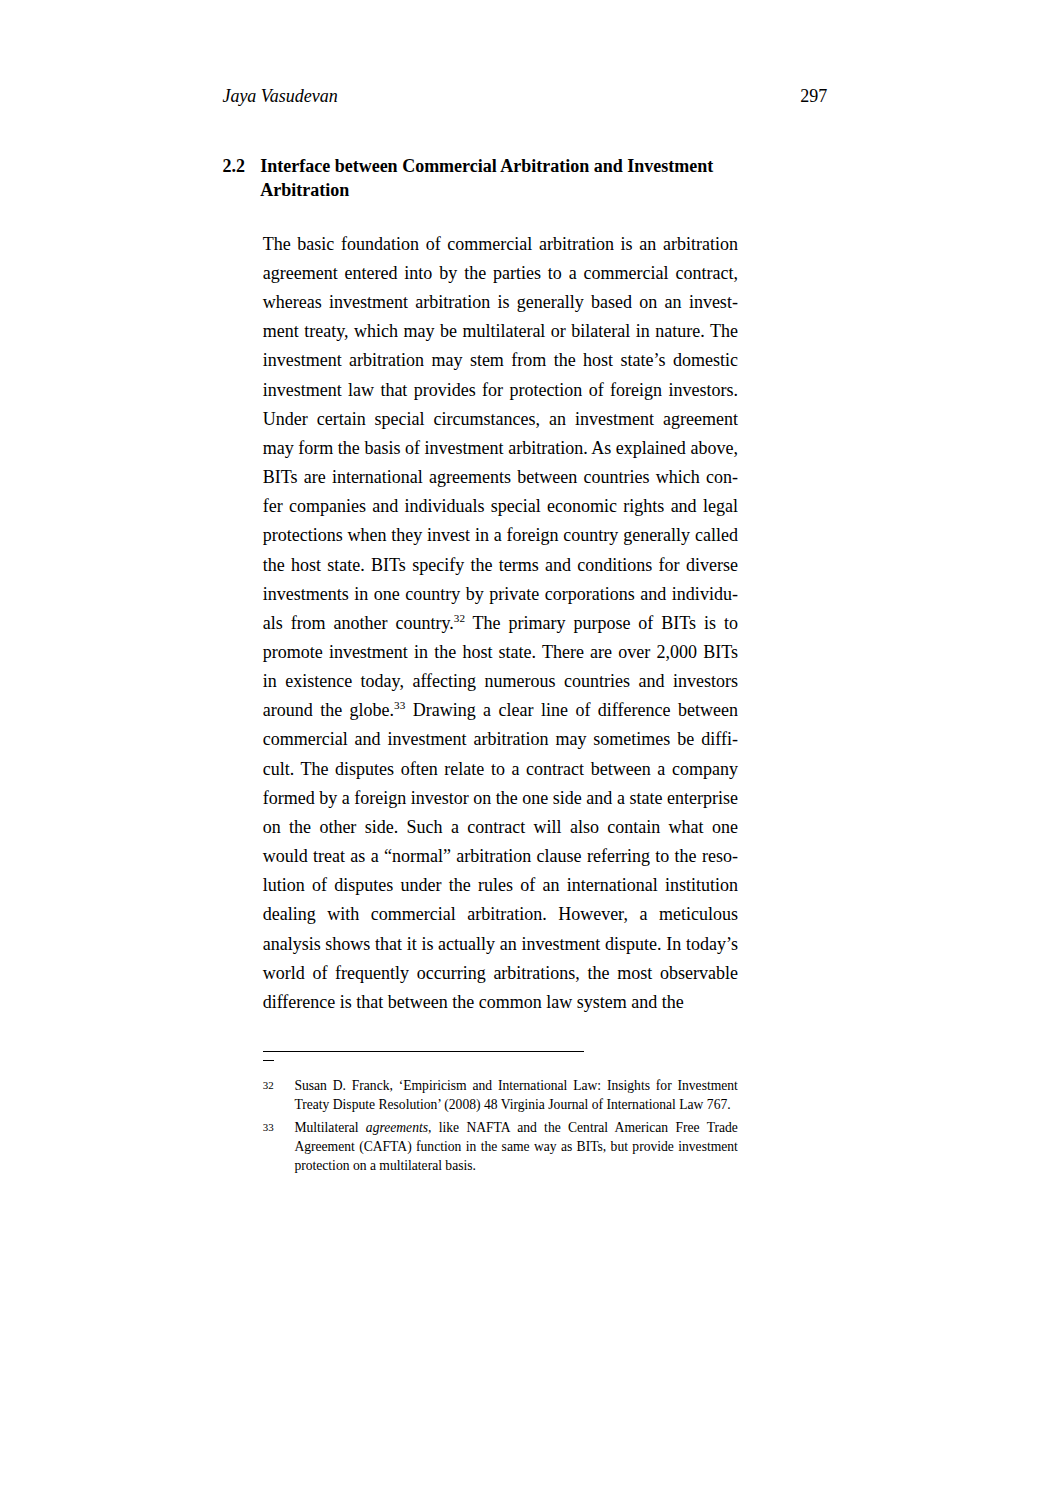Jaya Vasudevan 297
2.2 Interface between Commercial Arbitration and Investment Arbitration
The basic foundation of commercial arbitration is an arbitration agreement entered into by the parties to a commercial contract, whereas investment arbitration is generally based on an investment treaty, which may be multilateral or bilateral in nature. The investment arbitration may stem from the host state’s domestic investment law that provides for protection of foreign investors. Under certain special circumstances, an investment agreement may form the basis of investment arbitration. As explained above, BITs are international agreements between countries which confer companies and individuals special economic rights and legal protections when they invest in a foreign country generally called the host state. BITs specify the terms and conditions for diverse investments in one country by private corporations and individuals from another country.32 The primary purpose of BITs is to promote investment in the host state. There are over 2,000 BITs in existence today, affecting numerous countries and investors around the globe.33 Drawing a clear line of difference between commercial and investment arbitration may sometimes be difficult. The disputes often relate to a contract between a company formed by a foreign investor on the one side and a state enterprise on the other side. Such a contract will also contain what one would treat as a “normal” arbitration clause referring to the resolution of disputes under the rules of an international institution dealing with commercial arbitration. However, a meticulous analysis shows that it is actually an investment dispute. In today’s world of frequently occurring arbitrations, the most observable difference is that between the common law system and the
32 Susan D. Franck, ‘Empiricism and International Law: Insights for Investment Treaty Dispute Resolution’ (2008) 48 Virginia Journal of International Law 767.
33 Multilateral agreements, like NAFTA and the Central American Free Trade Agreement (CAFTA) function in the same way as BITs, but provide investment protection on a multilateral basis.